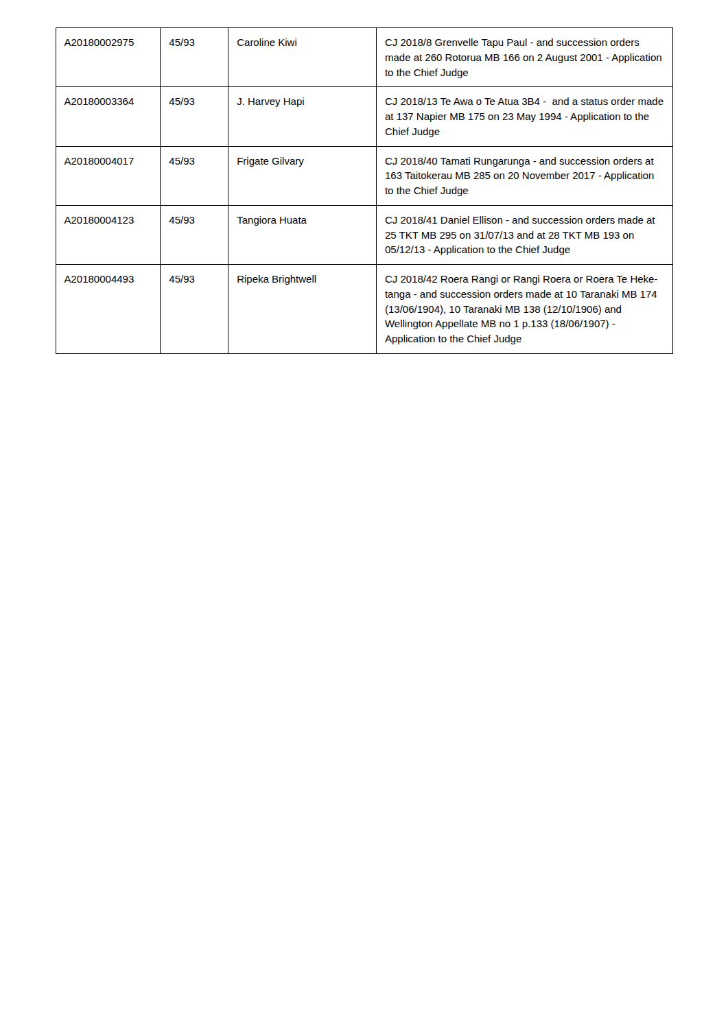| A20180002975 | 45/93 | Caroline Kiwi | CJ 2018/8 Grenvelle Tapu Paul - and succession orders made at 260 Rotorua MB 166 on 2 August 2001 - Application to the Chief Judge |
| A20180003364 | 45/93 | J. Harvey Hapi | CJ 2018/13 Te Awa o Te Atua 3B4 - and a status order made at 137 Napier MB 175 on 23 May 1994 - Application to the Chief Judge |
| A20180004017 | 45/93 | Frigate Gilvary | CJ 2018/40 Tamati Rungarunga - and succession orders at 163 Taitokerau MB 285 on 20 November 2017 - Application to the Chief Judge |
| A20180004123 | 45/93 | Tangiora Huata | CJ 2018/41 Daniel Ellison - and succession orders made at 25 TKT MB 295 on 31/07/13 and at 28 TKT MB 193 on 05/12/13 - Application to the Chief Judge |
| A20180004493 | 45/93 | Ripeka Brightwell | CJ 2018/42 Roera Rangi or Rangi Roera or Roera Te Heke-tanga - and succession orders made at 10 Taranaki MB 174 (13/06/1904), 10 Taranaki MB 138 (12/10/1906) and Wellington Appellate MB no 1 p.133 (18/06/1907) - Application to the Chief Judge |